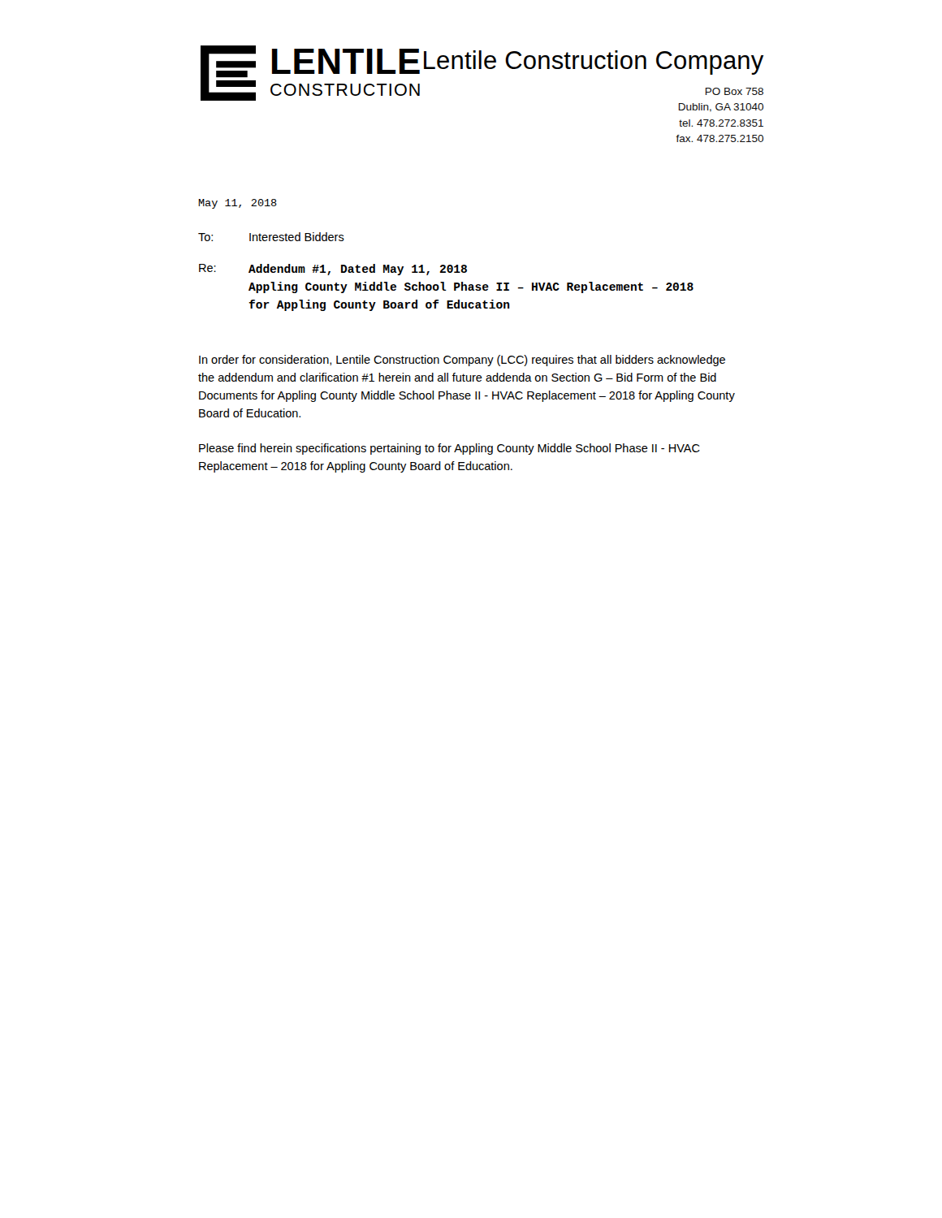LENTILE
CONSTRUCTION
Lentile Construction Company
PO Box 758
Dublin, GA 31040
tel. 478.272.8351
fax. 478.275.2150
May 11, 2018
To:
Interested Bidders
Re:
Addendum #1, Dated May 11, 2018
Appling County Middle School Phase II – HVAC Replacement – 2018
for Appling County Board of Education
In order for consideration, Lentile Construction Company (LCC) requires that all bidders acknowledge the addendum and clarification #1 herein and all future addenda on Section G – Bid Form of the Bid Documents for Appling County Middle School Phase II - HVAC Replacement – 2018 for Appling County Board of Education.
Please find herein specifications pertaining to for Appling County Middle School Phase II - HVAC Replacement – 2018 for Appling County Board of Education.